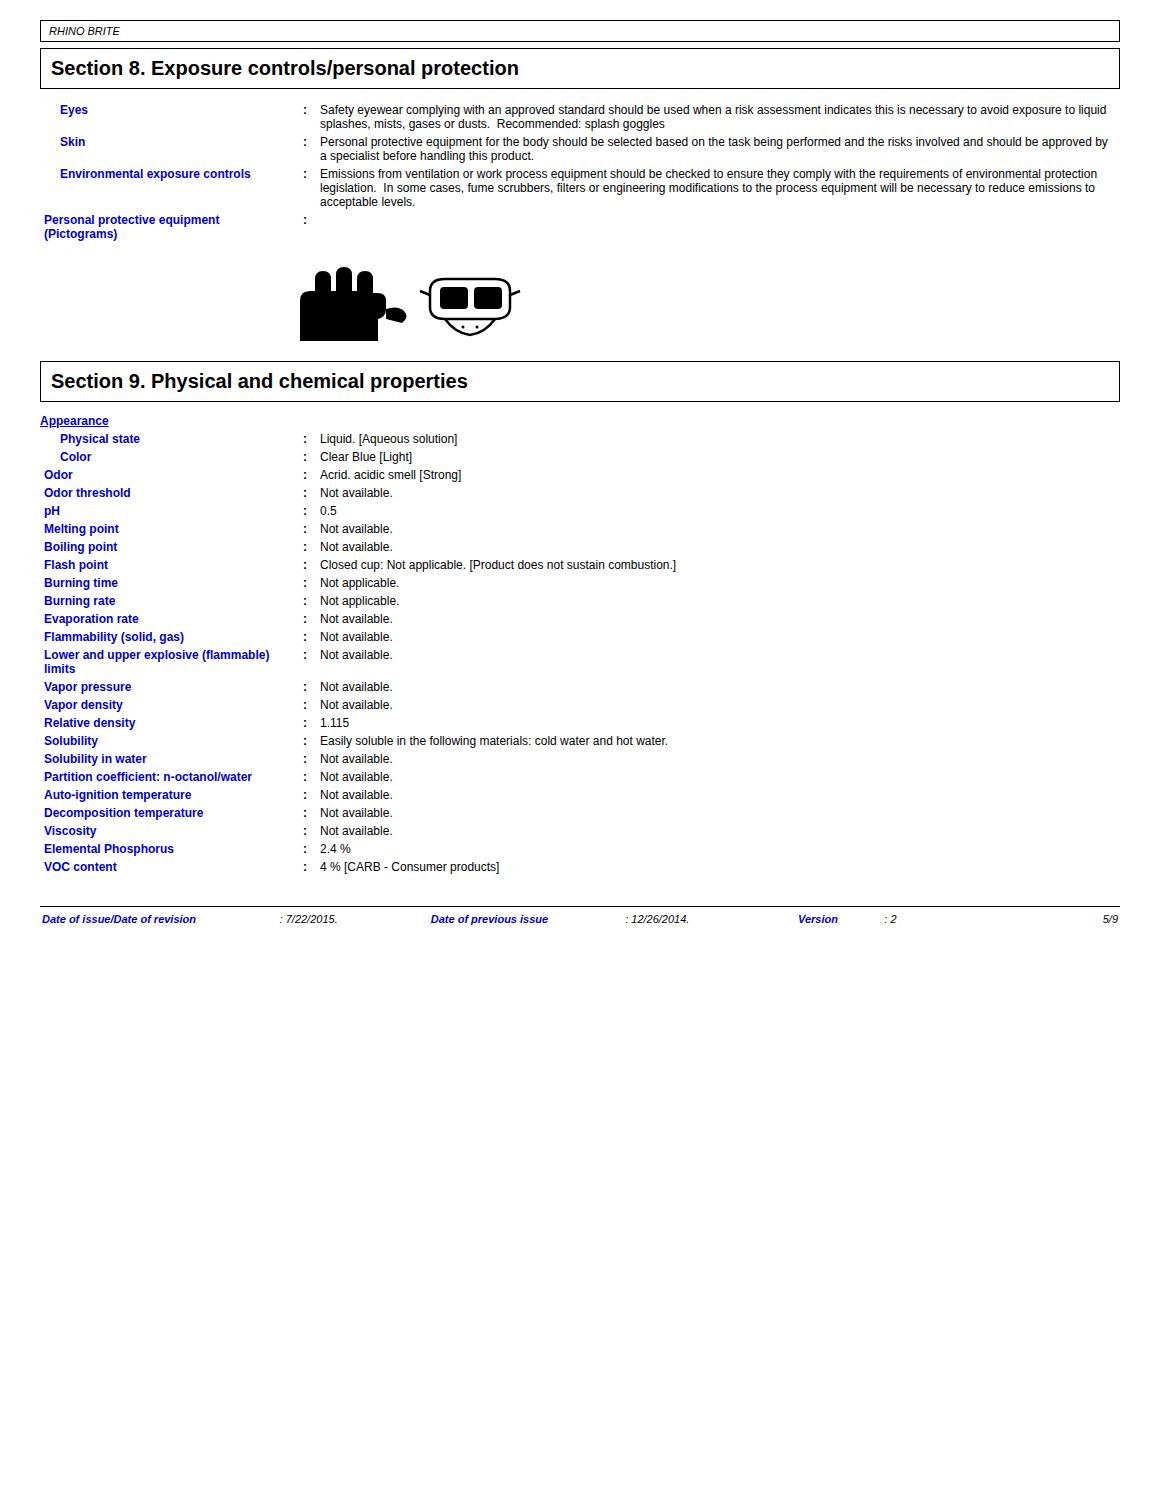RHINO BRITE
Section 8. Exposure controls/personal protection
| Eyes | : | Safety eyewear complying with an approved standard should be used when a risk assessment indicates this is necessary to avoid exposure to liquid splashes, mists, gases or dusts. Recommended: splash goggles |
| Skin | : | Personal protective equipment for the body should be selected based on the task being performed and the risks involved and should be approved by a specialist before handling this product. |
| Environmental exposure controls | : | Emissions from ventilation or work process equipment should be checked to ensure they comply with the requirements of environmental protection legislation. In some cases, fume scrubbers, filters or engineering modifications to the process equipment will be necessary to reduce emissions to acceptable levels. |
| Personal protective equipment (Pictograms) | : | |
Section 9. Physical and chemical properties
Appearance
| Physical state | : | Liquid. [Aqueous solution] |
| Color | : | Clear Blue [Light] |
| Odor | : | Acrid. acidic smell [Strong] |
| Odor threshold | : | Not available. |
| pH | : | 0.5 |
| Melting point | : | Not available. |
| Boiling point | : | Not available. |
| Flash point | : | Closed cup: Not applicable. [Product does not sustain combustion.] |
| Burning time | : | Not applicable. |
| Burning rate | : | Not applicable. |
| Evaporation rate | : | Not available. |
| Flammability (solid, gas) | : | Not available. |
| Lower and upper explosive (flammable) limits | : | Not available. |
| Vapor pressure | : | Not available. |
| Vapor density | : | Not available. |
| Relative density | : | 1.115 |
| Solubility | : | Easily soluble in the following materials: cold water and hot water. |
| Solubility in water | : | Not available. |
| Partition coefficient: n-octanol/water | : | Not available. |
| Auto-ignition temperature | : | Not available. |
| Decomposition temperature | : | Not available. |
| Viscosity | : | Not available. |
| Elemental Phosphorus | : | 2.4 % |
| VOC content | : | 4 % [CARB - Consumer products] |
| Date of issue/Date of revision | : 7/22/2015. | Date of previous issue | : 12/26/2014. | Version | : 2 | 5/9 |